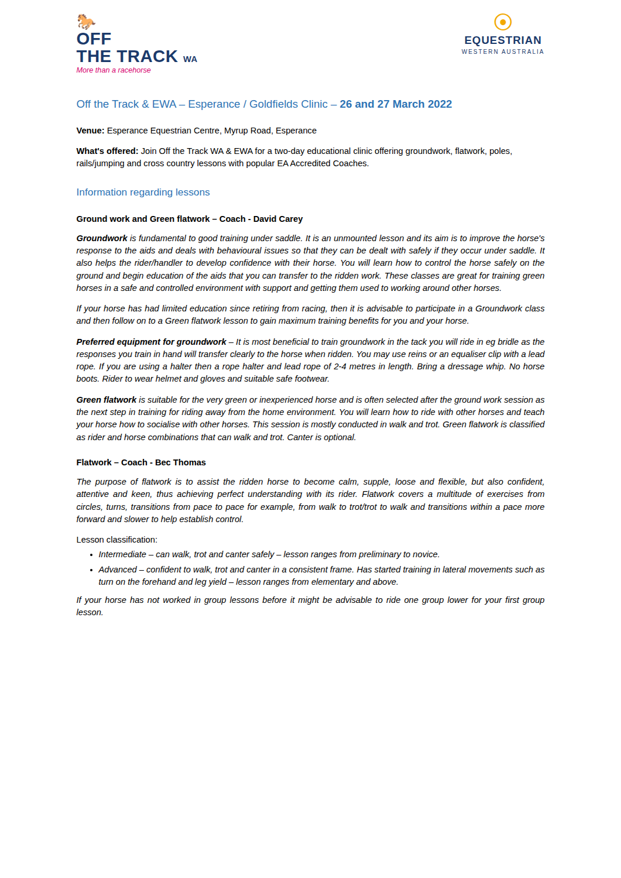🐎
OFF
THE TRACK WA
More than a racehorse
⦿
EQUESTRIAN
WESTERN AUSTRALIA
Off the Track & EWA – Esperance / Goldfields Clinic – 26 and 27 March 2022
Venue: Esperance Equestrian Centre, Myrup Road, Esperance
What's offered: Join Off the Track WA & EWA for a two-day educational clinic offering groundwork, flatwork, poles, rails/jumping and cross country lessons with popular EA Accredited Coaches.
Information regarding lessons
Ground work and Green flatwork – Coach - David Carey
Groundwork is fundamental to good training under saddle. It is an unmounted lesson and its aim is to improve the horse's response to the aids and deals with behavioural issues so that they can be dealt with safely if they occur under saddle. It also helps the rider/handler to develop confidence with their horse. You will learn how to control the horse safely on the ground and begin education of the aids that you can transfer to the ridden work. These classes are great for training green horses in a safe and controlled environment with support and getting them used to working around other horses.
If your horse has had limited education since retiring from racing, then it is advisable to participate in a Groundwork class and then follow on to a Green flatwork lesson to gain maximum training benefits for you and your horse.
Preferred equipment for groundwork – It is most beneficial to train groundwork in the tack you will ride in eg bridle as the responses you train in hand will transfer clearly to the horse when ridden. You may use reins or an equaliser clip with a lead rope. If you are using a halter then a rope halter and lead rope of 2-4 metres in length. Bring a dressage whip. No horse boots. Rider to wear helmet and gloves and suitable safe footwear.
Green flatwork is suitable for the very green or inexperienced horse and is often selected after the ground work session as the next step in training for riding away from the home environment. You will learn how to ride with other horses and teach your horse how to socialise with other horses. This session is mostly conducted in walk and trot. Green flatwork is classified as rider and horse combinations that can walk and trot. Canter is optional.
Flatwork – Coach - Bec Thomas
The purpose of flatwork is to assist the ridden horse to become calm, supple, loose and flexible, but also confident, attentive and keen, thus achieving perfect understanding with its rider. Flatwork covers a multitude of exercises from circles, turns, transitions from pace to pace for example, from walk to trot/trot to walk and transitions within a pace more forward and slower to help establish control.
Lesson classification:
Intermediate – can walk, trot and canter safely – lesson ranges from preliminary to novice.
Advanced – confident to walk, trot and canter in a consistent frame. Has started training in lateral movements such as turn on the forehand and leg yield – lesson ranges from elementary and above.
If your horse has not worked in group lessons before it might be advisable to ride one group lower for your first group lesson.